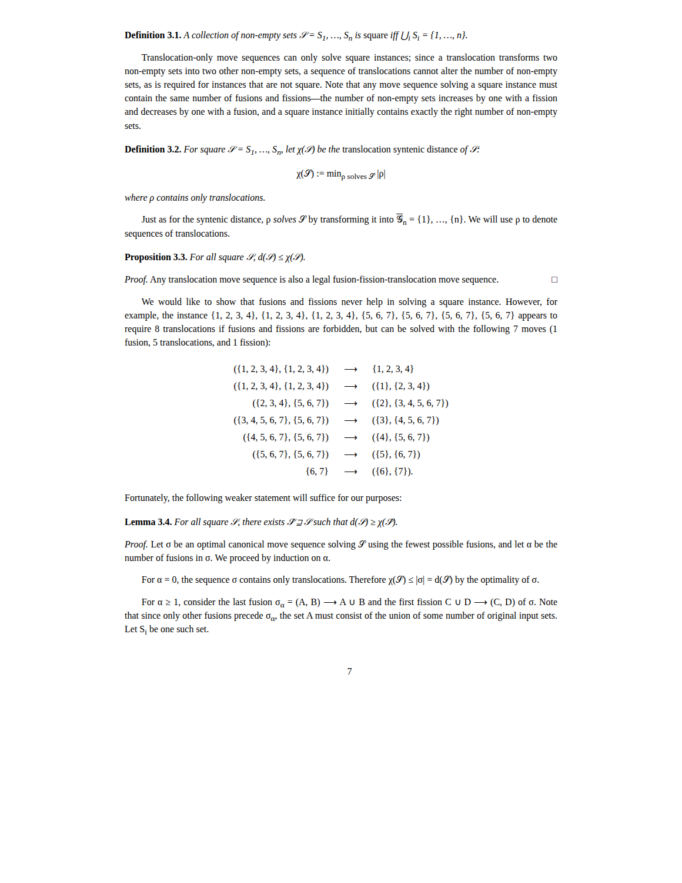Definition 3.1. A collection of non-empty sets 𝒮 = S1, …, Sn is square iff ⋃i Si = {1, …, n}.
Translocation-only move sequences can only solve square instances; since a translocation transforms two non-empty sets into two other non-empty sets, a sequence of translocations cannot alter the number of non-empty sets, as is required for instances that are not square. Note that any move sequence solving a square instance must contain the same number of fusions and fissions—the number of non-empty sets increases by one with a fission and decreases by one with a fusion, and a square instance initially contains exactly the right number of non-empty sets.
Definition 3.2. For square 𝒮 = S1, …, Sn, let χ(𝒮) be the translocation syntenic distance of 𝒮:
χ(𝒮) := minρ solves 𝒮 |ρ|
where ρ contains only translocations.
Just as for the syntenic distance, ρ solves 𝒮 by transforming it into 𝒢n = {1}, …, {n}. We will use ρ to denote sequences of translocations.
Proposition 3.3. For all square 𝒮, d(𝒮) ≤ χ(𝒮).
Proof. Any translocation move sequence is also a legal fusion-fission-translocation move sequence.□
We would like to show that fusions and fissions never help in solving a square instance. However, for example, the instance {1, 2, 3, 4}, {1, 2, 3, 4}, {1, 2, 3, 4}, {5, 6, 7}, {5, 6, 7}, {5, 6, 7}, {5, 6, 7} appears to require 8 translocations if fusions and fissions are forbidden, but can be solved with the following 7 moves (1 fusion, 5 translocations, and 1 fission):
| ({1, 2, 3, 4}, {1, 2, 3, 4}) | ⟶ | {1, 2, 3, 4} |
| ({1, 2, 3, 4}, {1, 2, 3, 4}) | ⟶ | ({1}, {2, 3, 4}) |
| ({2, 3, 4}, {5, 6, 7}) | ⟶ | ({2}, {3, 4, 5, 6, 7}) |
| ({3, 4, 5, 6, 7}, {5, 6, 7}) | ⟶ | ({3}, {4, 5, 6, 7}) |
| ({4, 5, 6, 7}, {5, 6, 7}) | ⟶ | ({4}, {5, 6, 7}) |
| ({5, 6, 7}, {5, 6, 7}) | ⟶ | ({5}, {6, 7}) |
| {6, 7} | ⟶ | ({6}, {7}). |
Fortunately, the following weaker statement will suffice for our purposes:
Lemma 3.4. For all square 𝒮, there exists 𝒮̂ ⊒ 𝒮 such that d(𝒮) ≥ χ(𝒮̂).
Proof. Let σ be an optimal canonical move sequence solving 𝒮 using the fewest possible fusions, and let α be the number of fusions in σ. We proceed by induction on α.
For α = 0, the sequence σ contains only translocations. Therefore χ(𝒮) ≤ |σ| = d(𝒮) by the optimality of σ.
For α ≥ 1, consider the last fusion σα = (A, B) ⟶ A ∪ B and the first fission C ∪ D ⟶ (C, D) of σ. Note that since only other fusions precede σα, the set A must consist of the union of some number of original input sets. Let Si be one such set.
7